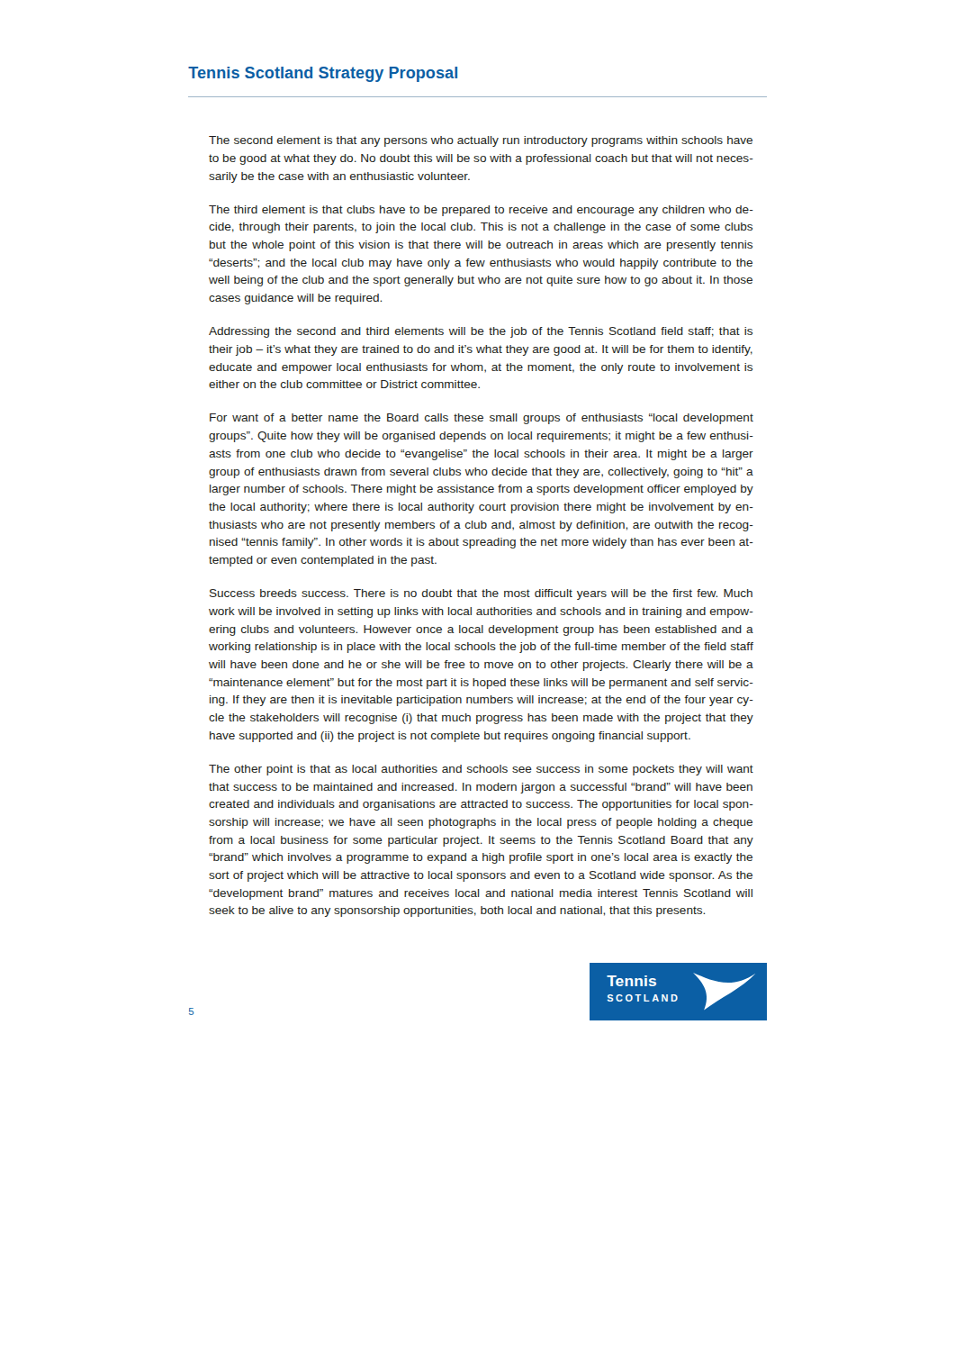Tennis Scotland Strategy Proposal
The second element is that any persons who actually run introductory programs within schools have to be good at what they do. No doubt this will be so with a professional coach but that will not necessarily be the case with an enthusiastic volunteer.
The third element is that clubs have to be prepared to receive and encourage any children who decide, through their parents, to join the local club. This is not a challenge in the case of some clubs but the whole point of this vision is that there will be outreach in areas which are presently tennis “deserts”; and the local club may have only a few enthusiasts who would happily contribute to the well being of the club and the sport generally but who are not quite sure how to go about it. In those cases guidance will be required.
Addressing the second and third elements will be the job of the Tennis Scotland field staff; that is their job – it’s what they are trained to do and it’s what they are good at. It will be for them to identify, educate and empower local enthusiasts for whom, at the moment, the only route to involvement is either on the club committee or District committee.
For want of a better name the Board calls these small groups of enthusiasts “local development groups”. Quite how they will be organised depends on local requirements; it might be a few enthusiasts from one club who decide to “evangelise” the local schools in their area. It might be a larger group of enthusiasts drawn from several clubs who decide that they are, collectively, going to “hit” a larger number of schools. There might be assistance from a sports development officer employed by the local authority; where there is local authority court provision there might be involvement by enthusiasts who are not presently members of a club and, almost by definition, are outwith the recognised “tennis family”. In other words it is about spreading the net more widely than has ever been attempted or even contemplated in the past.
Success breeds success. There is no doubt that the most difficult years will be the first few. Much work will be involved in setting up links with local authorities and schools and in training and empowering clubs and volunteers. However once a local development group has been established and a working relationship is in place with the local schools the job of the full-time member of the field staff will have been done and he or she will be free to move on to other projects. Clearly there will be a “maintenance element” but for the most part it is hoped these links will be permanent and self servicing. If they are then it is inevitable participation numbers will increase; at the end of the four year cycle the stakeholders will recognise (i) that much progress has been made with the project that they have supported and (ii) the project is not complete but requires ongoing financial support.
The other point is that as local authorities and schools see success in some pockets they will want that success to be maintained and increased. In modern jargon a successful “brand” will have been created and individuals and organisations are attracted to success. The opportunities for local sponsorship will increase; we have all seen photographs in the local press of people holding a cheque from a local business for some particular project. It seems to the Tennis Scotland Board that any “brand” which involves a programme to expand a high profile sport in one’s local area is exactly the sort of project which will be attractive to local sponsors and even to a Scotland wide sponsor. As the “development brand” matures and receives local and national media interest Tennis Scotland will seek to be alive to any sponsorship opportunities, both local and national, that this presents.
5
Tennis SCOTLAND